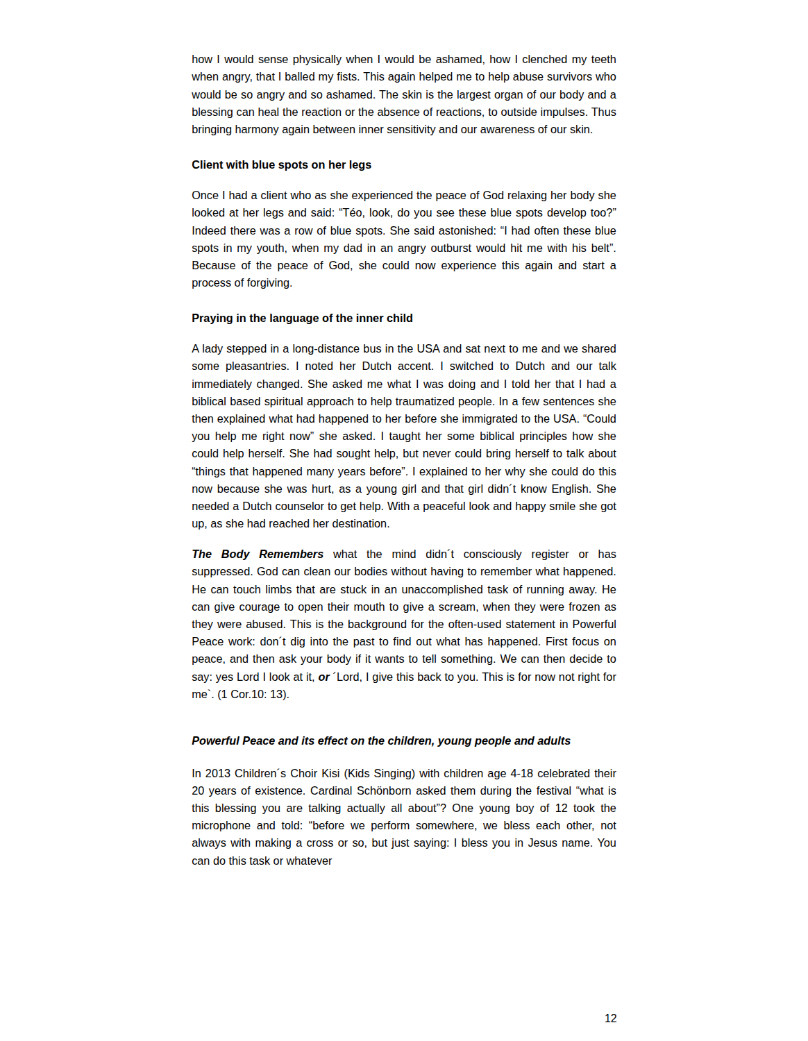how I would sense physically when I would be ashamed, how I clenched my teeth when angry, that I balled my fists. This again helped me to help abuse survivors who would be so angry and so ashamed. The skin is the largest organ of our body and a blessing can heal the reaction or the absence of reactions, to outside impulses. Thus bringing harmony again between inner sensitivity and our awareness of our skin.
Client with blue spots on her legs
Once I had a client who as she experienced the peace of God relaxing her body she looked at her legs and said: “Téo, look, do you see these blue spots develop too?” Indeed there was a row of blue spots. She said astonished: “I had often these blue spots in my youth, when my dad in an angry outburst would hit me with his belt”. Because of the peace of God, she could now experience this again and start a process of forgiving.
Praying in the language of the inner child
A lady stepped in a long-distance bus in the USA and sat next to me and we shared some pleasantries. I noted her Dutch accent. I switched to Dutch and our talk immediately changed. She asked me what I was doing and I told her that I had a biblical based spiritual approach to help traumatized people. In a few sentences she then explained what had happened to her before she immigrated to the USA. “Could you help me right now” she asked. I taught her some biblical principles how she could help herself. She had sought help, but never could bring herself to talk about “things that happened many years before”. I explained to her why she could do this now because she was hurt, as a young girl and that girl didn´t know English. She needed a Dutch counselor to get help. With a peaceful look and happy smile she got up, as she had reached her destination.
The Body Remembers what the mind didn´t consciously register or has suppressed. God can clean our bodies without having to remember what happened. He can touch limbs that are stuck in an unaccomplished task of running away. He can give courage to open their mouth to give a scream, when they were frozen as they were abused. This is the background for the often-used statement in Powerful Peace work: don´t dig into the past to find out what has happened. First focus on peace, and then ask your body if it wants to tell something. We can then decide to say: yes Lord I look at it, or ´Lord, I give this back to you. This is for now not right for me`. (1 Cor.10: 13).
Powerful Peace and its effect on the children, young people and adults
In 2013 Children´s Choir Kisi (Kids Singing) with children age 4-18 celebrated their 20 years of existence. Cardinal Schönborn asked them during the festival “what is this blessing you are talking actually all about”? One young boy of 12 took the microphone and told: “before we perform somewhere, we bless each other, not always with making a cross or so, but just saying: I bless you in Jesus name. You can do this task or whatever
12